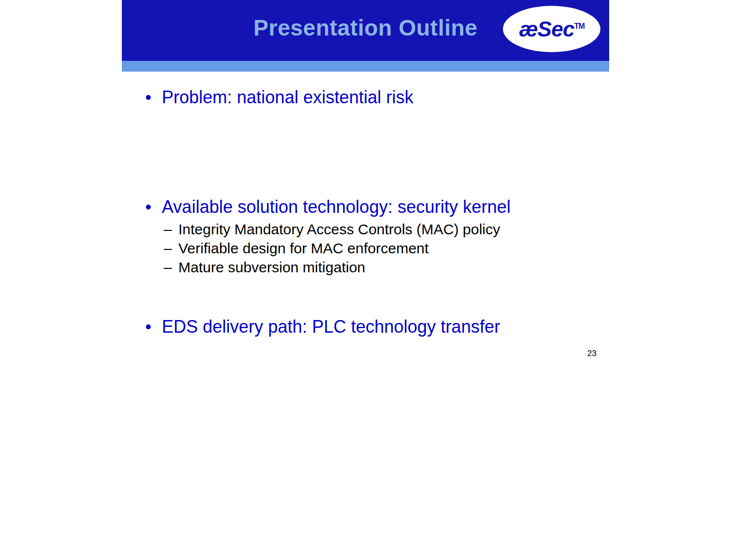Presentation Outline
æSecTM
Problem: national existential risk
Available solution technology: security kernel
Integrity Mandatory Access Controls (MAC) policy
Verifiable design for MAC enforcement
Mature subversion mitigation
EDS delivery path: PLC technology transfer
23